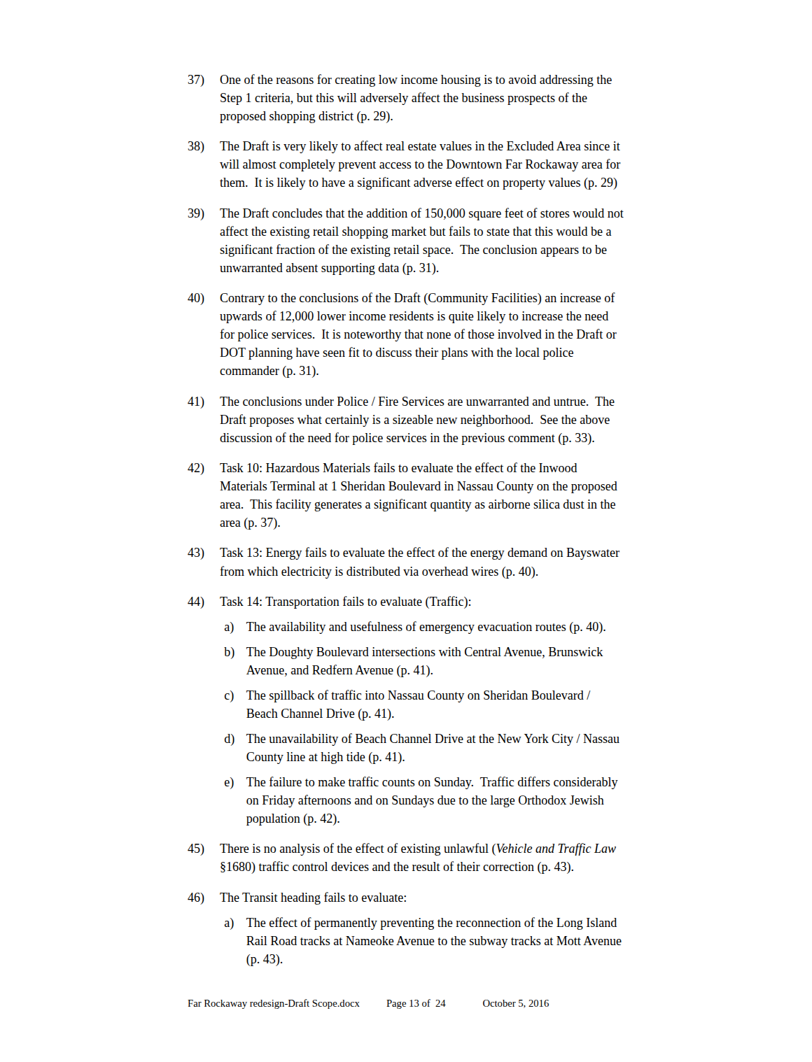37) One of the reasons for creating low income housing is to avoid addressing the Step 1 criteria, but this will adversely affect the business prospects of the proposed shopping district (p. 29).
38) The Draft is very likely to affect real estate values in the Excluded Area since it will almost completely prevent access to the Downtown Far Rockaway area for them. It is likely to have a significant adverse effect on property values (p. 29)
39) The Draft concludes that the addition of 150,000 square feet of stores would not affect the existing retail shopping market but fails to state that this would be a significant fraction of the existing retail space. The conclusion appears to be unwarranted absent supporting data (p. 31).
40) Contrary to the conclusions of the Draft (Community Facilities) an increase of upwards of 12,000 lower income residents is quite likely to increase the need for police services. It is noteworthy that none of those involved in the Draft or DOT planning have seen fit to discuss their plans with the local police commander (p. 31).
41) The conclusions under Police / Fire Services are unwarranted and untrue. The Draft proposes what certainly is a sizeable new neighborhood. See the above discussion of the need for police services in the previous comment (p. 33).
42) Task 10: Hazardous Materials fails to evaluate the effect of the Inwood Materials Terminal at 1 Sheridan Boulevard in Nassau County on the proposed area. This facility generates a significant quantity as airborne silica dust in the area (p. 37).
43) Task 13: Energy fails to evaluate the effect of the energy demand on Bayswater from which electricity is distributed via overhead wires (p. 40).
44) Task 14: Transportation fails to evaluate (Traffic):
a) The availability and usefulness of emergency evacuation routes (p. 40).
b) The Doughty Boulevard intersections with Central Avenue, Brunswick Avenue, and Redfern Avenue (p. 41).
c) The spillback of traffic into Nassau County on Sheridan Boulevard / Beach Channel Drive (p. 41).
d) The unavailability of Beach Channel Drive at the New York City / Nassau County line at high tide (p. 41).
e) The failure to make traffic counts on Sunday. Traffic differs considerably on Friday afternoons and on Sundays due to the large Orthodox Jewish population (p. 42).
45) There is no analysis of the effect of existing unlawful (Vehicle and Traffic Law §1680) traffic control devices and the result of their correction (p. 43).
46) The Transit heading fails to evaluate:
a) The effect of permanently preventing the reconnection of the Long Island Rail Road tracks at Nameoke Avenue to the subway tracks at Mott Avenue (p. 43).
Far Rockaway redesign-Draft Scope.docx Page 13 of 24 October 5, 2016